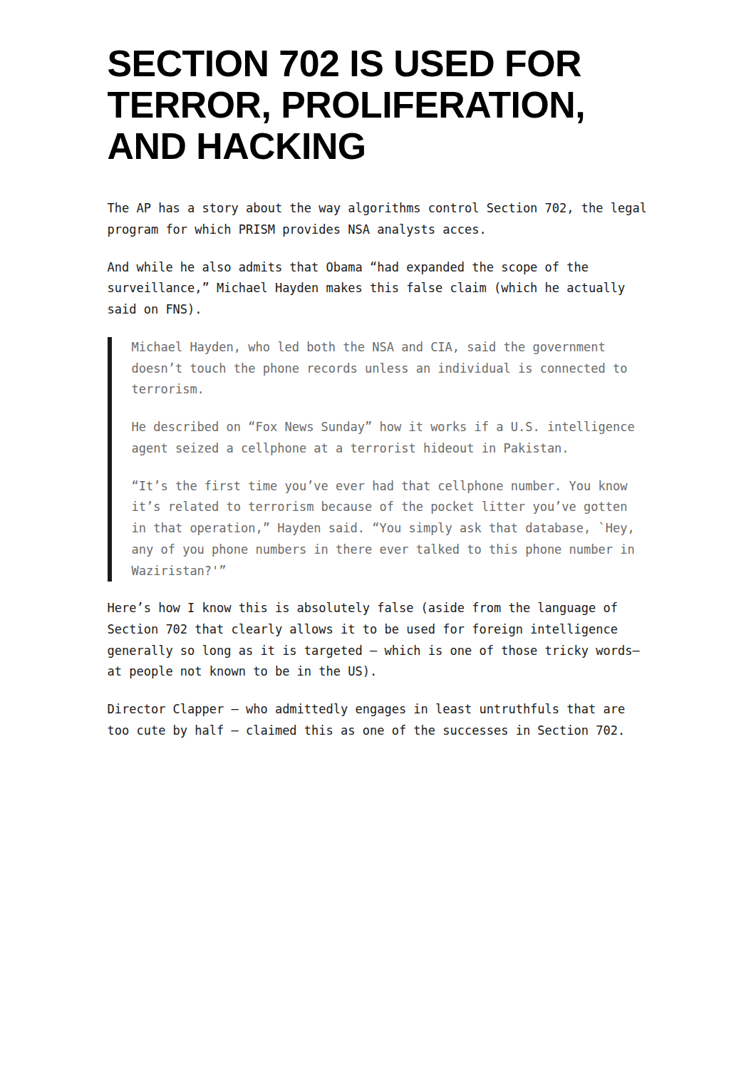Section 702 is used for terror, proliferation, and hacking
The AP has a story about the way algorithms control Section 702, the legal program for which PRISM provides NSA analysts acces.
And while he also admits that Obama “had expanded the scope of the surveillance,” Michael Hayden makes this false claim (which he actually said on FNS).
Michael Hayden, who led both the NSA and CIA, said the government doesn’t touch the phone records unless an individual is connected to terrorism.
He described on “Fox News Sunday” how it works if a U.S. intelligence agent seized a cellphone at a terrorist hideout in Pakistan.
“It’s the first time you’ve ever had that cellphone number. You know it’s related to terrorism because of the pocket litter you’ve gotten in that operation,” Hayden said. “You simply ask that database, `Hey, any of you phone numbers in there ever talked to this phone number in Waziristan?'”
Here’s how I know this is absolutely false (aside from the language of Section 702 that clearly allows it to be used for foreign intelligence generally so long as it is targeted — which is one of those tricky words— at people not known to be in the US).
Director Clapper — who admittedly engages in least untruthfuls that are too cute by half — claimed this as one of the successes in Section 702.